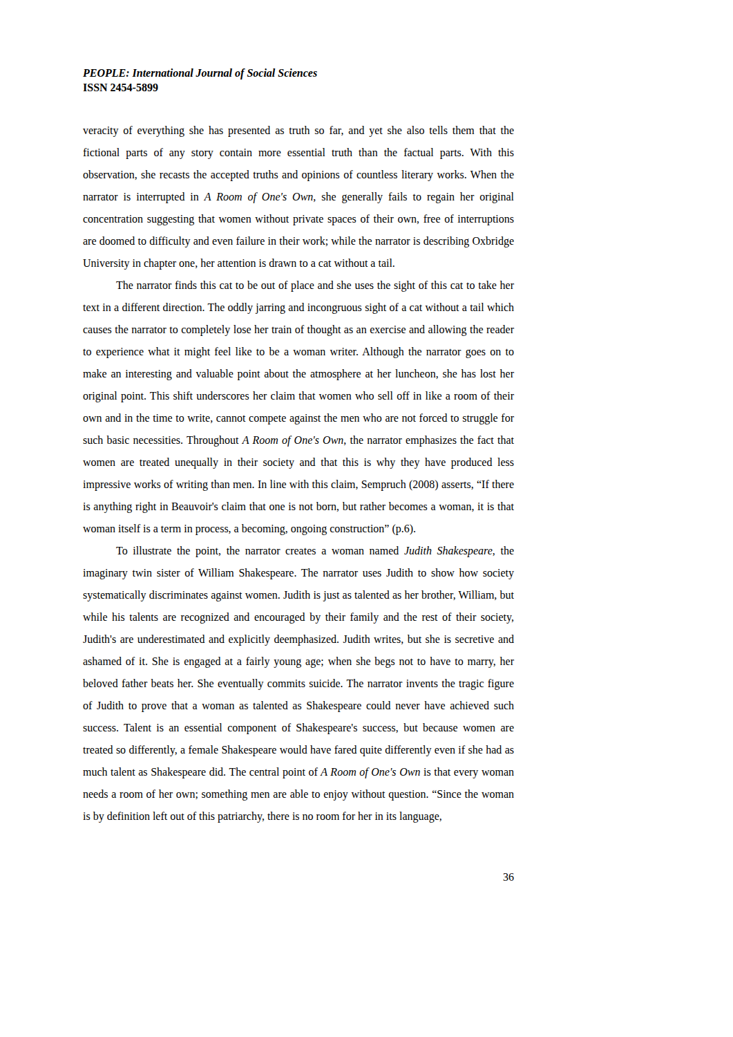PEOPLE: International Journal of Social Sciences
ISSN 2454-5899
veracity of everything she has presented as truth so far, and yet she also tells them that the fictional parts of any story contain more essential truth than the factual parts. With this observation, she recasts the accepted truths and opinions of countless literary works. When the narrator is interrupted in A Room of One's Own, she generally fails to regain her original concentration suggesting that women without private spaces of their own, free of interruptions are doomed to difficulty and even failure in their work; while the narrator is describing Oxbridge University in chapter one, her attention is drawn to a cat without a tail.
The narrator finds this cat to be out of place and she uses the sight of this cat to take her text in a different direction. The oddly jarring and incongruous sight of a cat without a tail which causes the narrator to completely lose her train of thought as an exercise and allowing the reader to experience what it might feel like to be a woman writer. Although the narrator goes on to make an interesting and valuable point about the atmosphere at her luncheon, she has lost her original point. This shift underscores her claim that women who sell off in like a room of their own and in the time to write, cannot compete against the men who are not forced to struggle for such basic necessities. Throughout A Room of One's Own, the narrator emphasizes the fact that women are treated unequally in their society and that this is why they have produced less impressive works of writing than men. In line with this claim, Sempruch (2008) asserts, “If there is anything right in Beauvoir's claim that one is not born, but rather becomes a woman, it is that woman itself is a term in process, a becoming, ongoing construction” (p.6).
To illustrate the point, the narrator creates a woman named Judith Shakespeare, the imaginary twin sister of William Shakespeare. The narrator uses Judith to show how society systematically discriminates against women. Judith is just as talented as her brother, William, but while his talents are recognized and encouraged by their family and the rest of their society, Judith's are underestimated and explicitly deemphasized. Judith writes, but she is secretive and ashamed of it. She is engaged at a fairly young age; when she begs not to have to marry, her beloved father beats her. She eventually commits suicide. The narrator invents the tragic figure of Judith to prove that a woman as talented as Shakespeare could never have achieved such success. Talent is an essential component of Shakespeare's success, but because women are treated so differently, a female Shakespeare would have fared quite differently even if she had as much talent as Shakespeare did. The central point of A Room of One's Own is that every woman needs a room of her own; something men are able to enjoy without question. “Since the woman is by definition left out of this patriarchy, there is no room for her in its language,
36